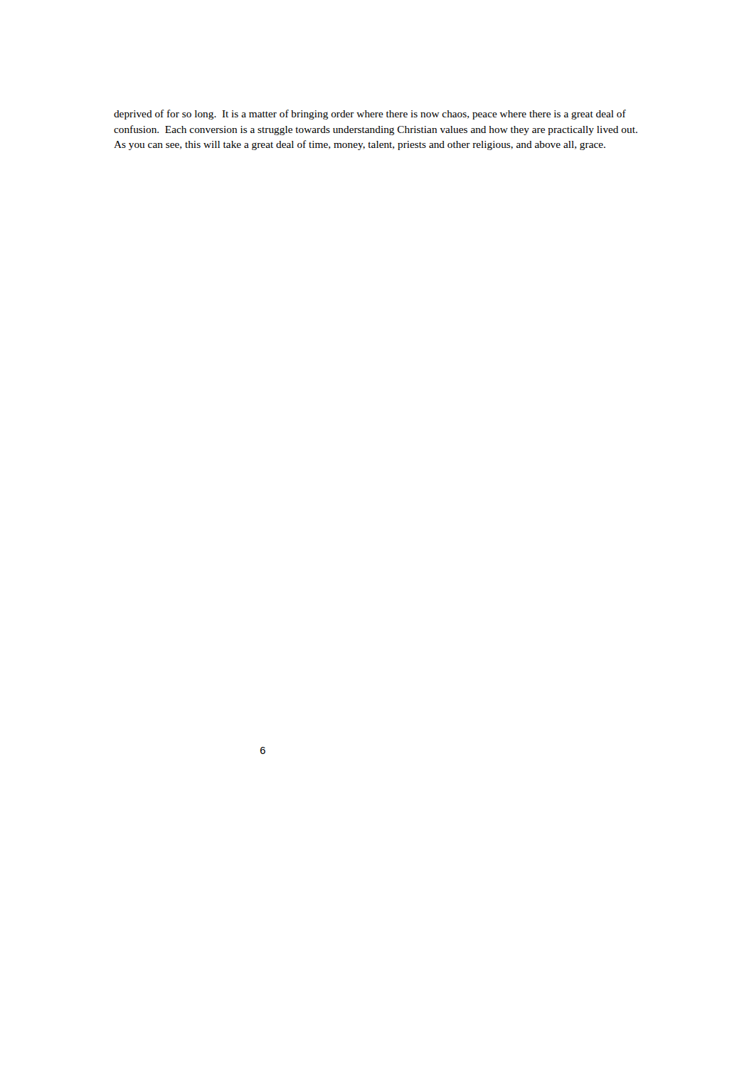deprived of for so long. It is a matter of bringing order where there is now chaos, peace where there is a great deal of confusion. Each conversion is a struggle towards understanding Christian values and how they are practically lived out. As you can see, this will take a great deal of time, money, talent, priests and other religious, and above all, grace.
6